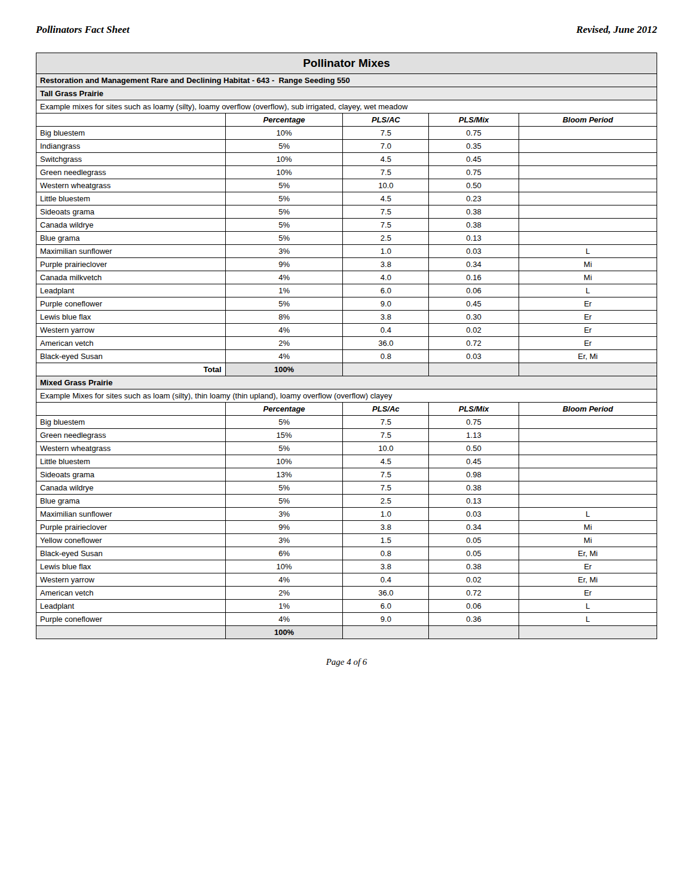Pollinators Fact Sheet Revised, June 2012
| Pollinator Mixes |
| Restoration and Management Rare and Declining Habitat - 643 - Range Seeding 550 |
| Tall Grass Prairie |
| Example mixes for sites such as loamy (silty), loamy overflow (overflow), sub irrigated, clayey, wet meadow |
| | Percentage | PLS/AC | PLS/Mix | Bloom Period |
| Big bluestem | 10% | 7.5 | 0.75 | |
| Indiangrass | 5% | 7.0 | 0.35 | |
| Switchgrass | 10% | 4.5 | 0.45 | |
| Green needlegrass | 10% | 7.5 | 0.75 | |
| Western wheatgrass | 5% | 10.0 | 0.50 | |
| Little bluestem | 5% | 4.5 | 0.23 | |
| Sideoats grama | 5% | 7.5 | 0.38 | |
| Canada wildrye | 5% | 7.5 | 0.38 | |
| Blue grama | 5% | 2.5 | 0.13 | |
| Maximilian sunflower | 3% | 1.0 | 0.03 | L |
| Purple prairieclover | 9% | 3.8 | 0.34 | Mi |
| Canada milkvetch | 4% | 4.0 | 0.16 | Mi |
| Leadplant | 1% | 6.0 | 0.06 | L |
| Purple coneflower | 5% | 9.0 | 0.45 | Er |
| Lewis blue flax | 8% | 3.8 | 0.30 | Er |
| Western yarrow | 4% | 0.4 | 0.02 | Er |
| American vetch | 2% | 36.0 | 0.72 | Er |
| Black-eyed Susan | 4% | 0.8 | 0.03 | Er, Mi |
| Total | 100% | | | |
| Mixed Grass Prairie |
| Example Mixes for sites such as loam (silty), thin loamy (thin upland), loamy overflow (overflow) clayey |
| | Percentage | PLS/Ac | PLS/Mix | Bloom Period |
| Big bluestem | 5% | 7.5 | 0.75 | |
| Green needlegrass | 15% | 7.5 | 1.13 | |
| Western wheatgrass | 5% | 10.0 | 0.50 | |
| Little bluestem | 10% | 4.5 | 0.45 | |
| Sideoats grama | 13% | 7.5 | 0.98 | |
| Canada wildrye | 5% | 7.5 | 0.38 | |
| Blue grama | 5% | 2.5 | 0.13 | |
| Maximilian sunflower | 3% | 1.0 | 0.03 | L |
| Purple prairieclover | 9% | 3.8 | 0.34 | Mi |
| Yellow coneflower | 3% | 1.5 | 0.05 | Mi |
| Black-eyed Susan | 6% | 0.8 | 0.05 | Er, Mi |
| Lewis blue flax | 10% | 3.8 | 0.38 | Er |
| Western yarrow | 4% | 0.4 | 0.02 | Er, Mi |
| American vetch | 2% | 36.0 | 0.72 | Er |
| Leadplant | 1% | 6.0 | 0.06 | L |
| Purple coneflower | 4% | 9.0 | 0.36 | L |
| | 100% | | | |
Page 4 of 6